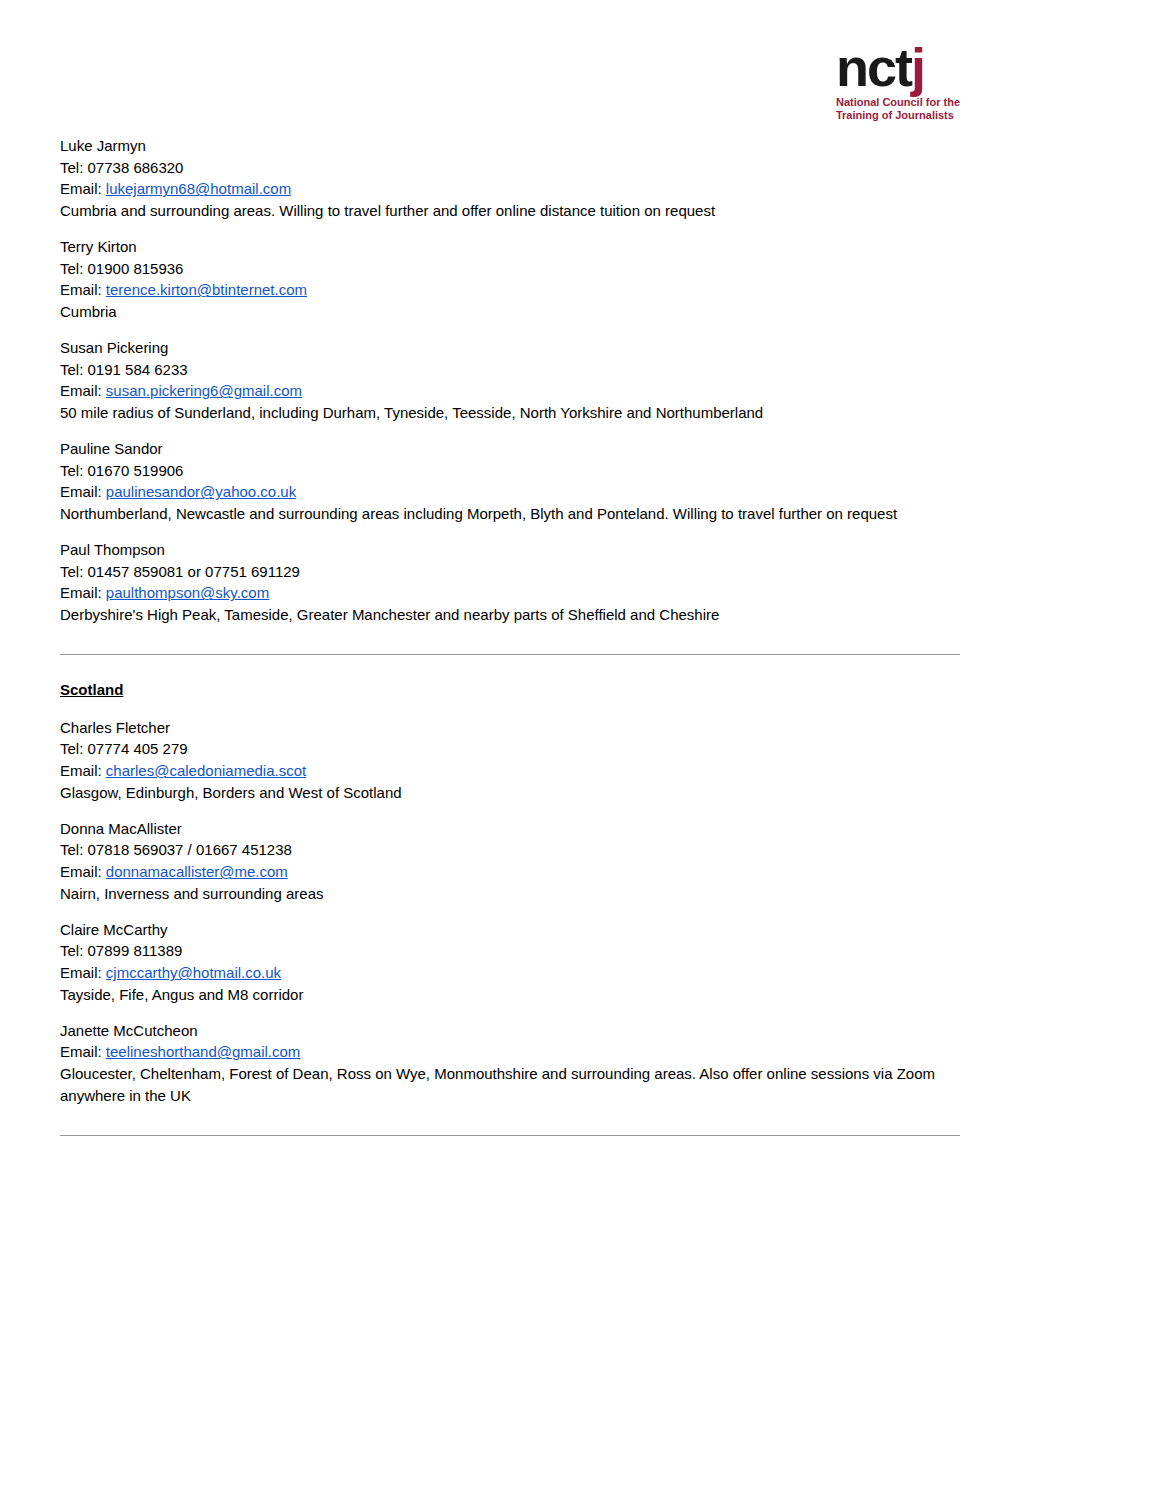nctj
National Council for the
Training of Journalists
Luke Jarmyn
Tel: 07738 686320
Email: lukejarmyn68@hotmail.com
Cumbria and surrounding areas. Willing to travel further and offer online distance tuition on request
Terry Kirton
Tel: 01900 815936
Email: terence.kirton@btinternet.com
Cumbria
Susan Pickering
Tel: 0191 584 6233
Email: susan.pickering6@gmail.com
50 mile radius of Sunderland, including Durham, Tyneside, Teesside, North Yorkshire and Northumberland
Pauline Sandor
Tel: 01670 519906
Email: paulinesandor@yahoo.co.uk
Northumberland, Newcastle and surrounding areas including Morpeth, Blyth and Ponteland. Willing to travel further on request
Paul Thompson
Tel: 01457 859081 or 07751 691129
Email: paulthompson@sky.com
Derbyshire's High Peak, Tameside, Greater Manchester and nearby parts of Sheffield and Cheshire
Scotland
Charles Fletcher
Tel: 07774 405 279
Email: charles@caledoniamedia.scot
Glasgow, Edinburgh, Borders and West of Scotland
Donna MacAllister
Tel: 07818 569037 / 01667 451238
Email: donnamacallister@me.com
Nairn, Inverness and surrounding areas
Claire McCarthy
Tel: 07899 811389
Email: cjmccarthy@hotmail.co.uk
Tayside, Fife, Angus and M8 corridor
Janette McCutcheon
Email: teelineshorthand@gmail.com
Gloucester, Cheltenham, Forest of Dean, Ross on Wye, Monmouthshire and surrounding areas. Also offer online sessions via Zoom anywhere in the UK